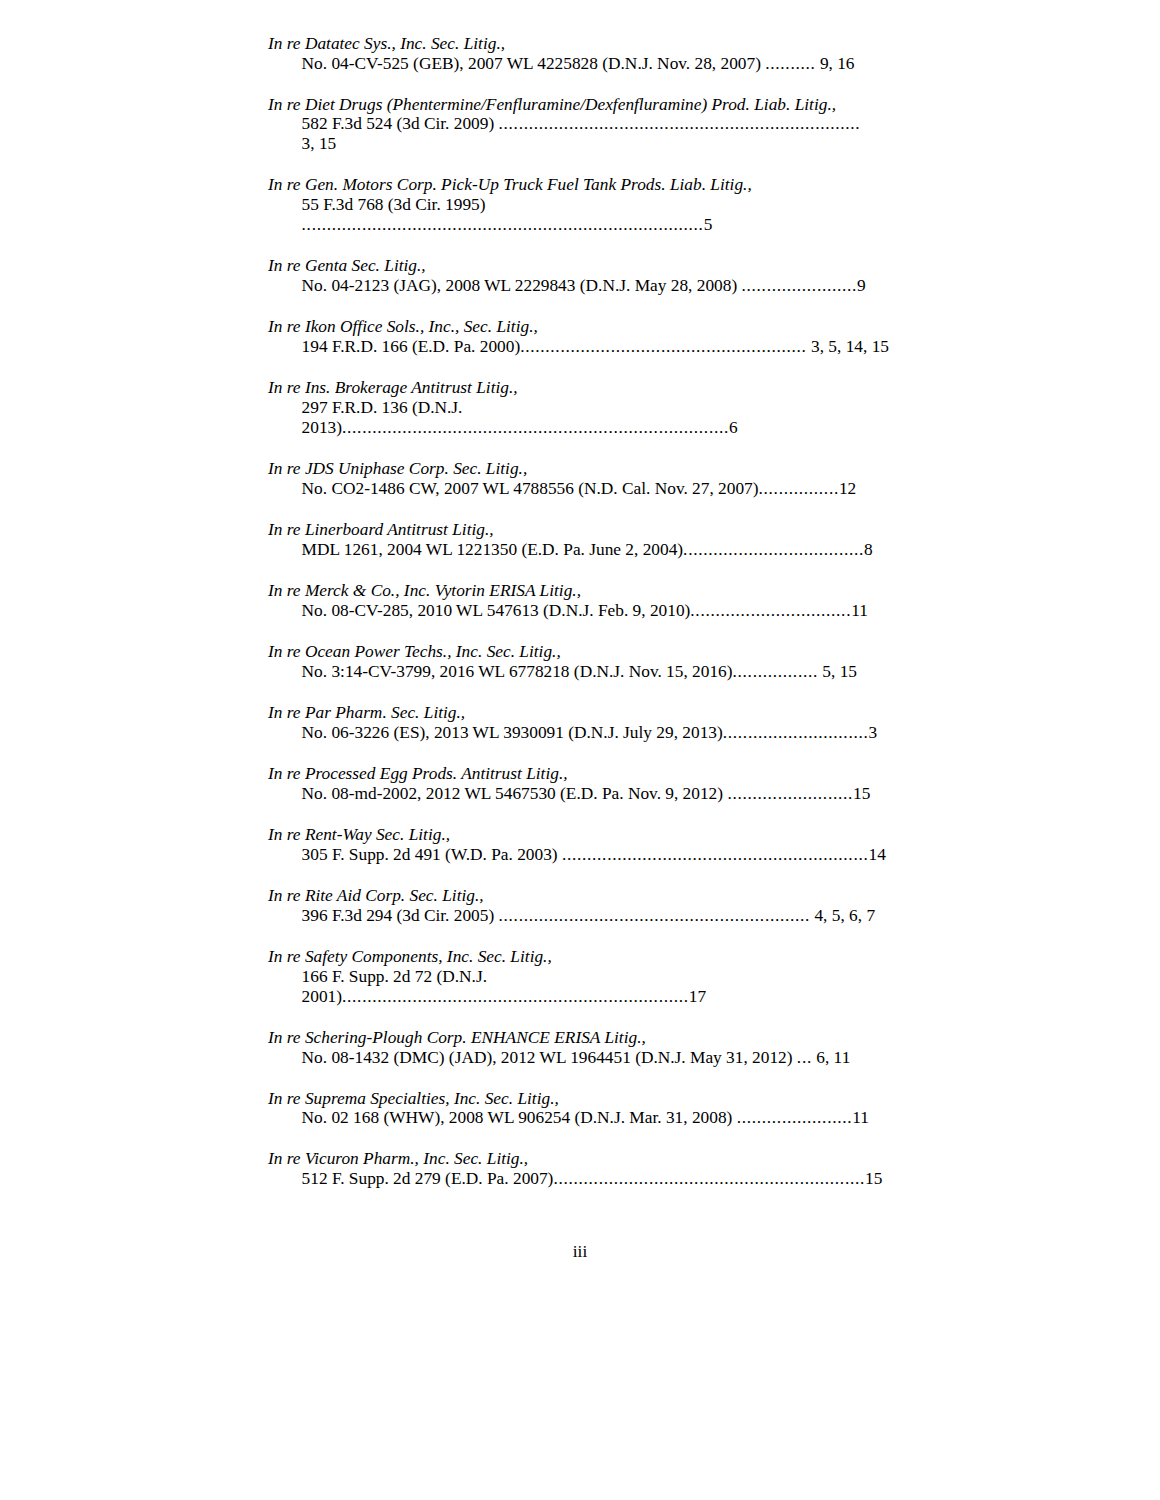In re Datatec Sys., Inc. Sec. Litig.,
No. 04-CV-525 (GEB), 2007 WL 4225828 (D.N.J. Nov. 28, 2007) .......... 9, 16
In re Diet Drugs (Phentermine/Fenfluramine/Dexfenfluramine) Prod. Liab. Litig.,
582 F.3d 524 (3d Cir. 2009) ........................................................................ 3, 15
In re Gen. Motors Corp. Pick-Up Truck Fuel Tank Prods. Liab. Litig.,
55 F.3d 768 (3d Cir. 1995) ................................................................................ 5
In re Genta Sec. Litig.,
No. 04-2123 (JAG), 2008 WL 2229843 (D.N.J. May 28, 2008) ....................... 9
In re Ikon Office Sols., Inc., Sec. Litig.,
194 F.R.D. 166 (E.D. Pa. 2000)......................................................... 3, 5, 14, 15
In re Ins. Brokerage Antitrust Litig.,
297 F.R.D. 136 (D.N.J. 2013)............................................................................. 6
In re JDS Uniphase Corp. Sec. Litig.,
No. CO2-1486 CW, 2007 WL 4788556 (N.D. Cal. Nov. 27, 2007)................ 12
In re Linerboard Antitrust Litig.,
MDL 1261, 2004 WL 1221350 (E.D. Pa. June 2, 2004).................................... 8
In re Merck & Co., Inc. Vytorin ERISA Litig.,
No. 08-CV-285, 2010 WL 547613 (D.N.J. Feb. 9, 2010)................................ 11
In re Ocean Power Techs., Inc. Sec. Litig.,
No. 3:14-CV-3799, 2016 WL 6778218 (D.N.J. Nov. 15, 2016)................. 5, 15
In re Par Pharm. Sec. Litig.,
No. 06-3226 (ES), 2013 WL 3930091 (D.N.J. July 29, 2013)............................. 3
In re Processed Egg Prods. Antitrust Litig.,
No. 08-md-2002, 2012 WL 5467530 (E.D. Pa. Nov. 9, 2012) ......................... 15
In re Rent-Way Sec. Litig.,
305 F. Supp. 2d 491 (W.D. Pa. 2003) ............................................................. 14
In re Rite Aid Corp. Sec. Litig.,
396 F.3d 294 (3d Cir. 2005) .............................................................. 4, 5, 6, 7
In re Safety Components, Inc. Sec. Litig.,
166 F. Supp. 2d 72 (D.N.J. 2001)..................................................................... 17
In re Schering-Plough Corp. ENHANCE ERISA Litig.,
No. 08-1432 (DMC) (JAD), 2012 WL 1964451 (D.N.J. May 31, 2012) ... 6, 11
In re Suprema Specialties, Inc. Sec. Litig.,
No. 02 168 (WHW), 2008 WL 906254 (D.N.J. Mar. 31, 2008) ....................... 11
In re Vicuron Pharm., Inc. Sec. Litig.,
512 F. Supp. 2d 279 (E.D. Pa. 2007).............................................................. 15
iii